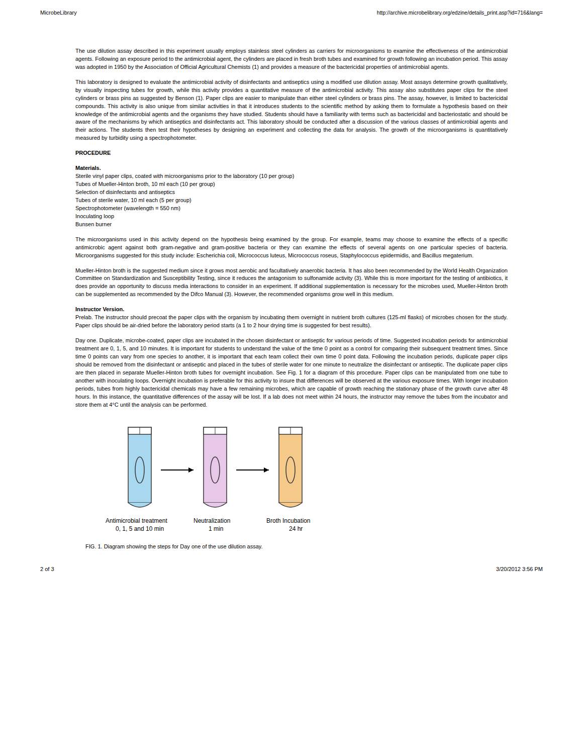MicrobeLibrary http://archive.microbelibrary.org/edzine/details_print.asp?id=716&lang=
The use dilution assay described in this experiment usually employs stainless steel cylinders as carriers for microorganisms to examine the effectiveness of the antimicrobial agents. Following an exposure period to the antimicrobial agent, the cylinders are placed in fresh broth tubes and examined for growth following an incubation period. This assay was adopted in 1950 by the Association of Official Agricultural Chemists (1) and provides a measure of the bactericidal properties of antimicrobial agents.
This laboratory is designed to evaluate the antimicrobial activity of disinfectants and antiseptics using a modified use dilution assay. Most assays determine growth qualitatively, by visually inspecting tubes for growth, while this activity provides a quantitative measure of the antimicrobial activity. This assay also substitutes paper clips for the steel cylinders or brass pins as suggested by Benson (1). Paper clips are easier to manipulate than either steel cylinders or brass pins. The assay, however, is limited to bactericidal compounds. This activity is also unique from similar activities in that it introduces students to the scientific method by asking them to formulate a hypothesis based on their knowledge of the antimicrobial agents and the organisms they have studied. Students should have a familiarity with terms such as bactericidal and bacteriostatic and should be aware of the mechanisms by which antiseptics and disinfectants act. This laboratory should be conducted after a discussion of the various classes of antimicrobial agents and their actions. The students then test their hypotheses by designing an experiment and collecting the data for analysis. The growth of the microorganisms is quantitatively measured by turbidity using a spectrophotometer.
PROCEDURE
Materials.
Sterile vinyl paper clips, coated with microorganisms prior to the laboratory (10 per group)
Tubes of Mueller-Hinton broth, 10 ml each (10 per group)
Selection of disinfectants and antiseptics
Tubes of sterile water, 10 ml each (5 per group)
Spectrophotometer (wavelength = 550 nm)
Inoculating loop
Bunsen burner
The microorganisms used in this activity depend on the hypothesis being examined by the group. For example, teams may choose to examine the effects of a specific antimicrobic agent against both gram-negative and gram-positive bacteria or they can examine the effects of several agents on one particular species of bacteria. Microorganisms suggested for this study include: Escherichia coli, Micrococcus luteus, Micrococcus roseus, Staphylococcus epidermidis, and Bacillus megaterium.
Mueller-Hinton broth is the suggested medium since it grows most aerobic and facultatively anaerobic bacteria. It has also been recommended by the World Health Organization Committee on Standardization and Susceptibility Testing, since it reduces the antagonism to sulfonamide activity (3). While this is more important for the testing of antibiotics, it does provide an opportunity to discuss media interactions to consider in an experiment. If additional supplementation is necessary for the microbes used, Mueller-Hinton broth can be supplemented as recommended by the Difco Manual (3). However, the recommended organisms grow well in this medium.
Instructor Version.
Prelab. The instructor should precoat the paper clips with the organism by incubating them overnight in nutrient broth cultures (125-ml flasks) of microbes chosen for the study. Paper clips should be air-dried before the laboratory period starts (a 1 to 2 hour drying time is suggested for best results).
Day one. Duplicate, microbe-coated, paper clips are incubated in the chosen disinfectant or antiseptic for various periods of time. Suggested incubation periods for antimicrobial treatment are 0, 1, 5, and 10 minutes. It is important for students to understand the value of the time 0 point as a control for comparing their subsequent treatment times. Since time 0 points can vary from one species to another, it is important that each team collect their own time 0 point data. Following the incubation periods, duplicate paper clips should be removed from the disinfectant or antiseptic and placed in the tubes of sterile water for one minute to neutralize the disinfectant or antiseptic. The duplicate paper clips are then placed in separate Mueller-Hinton broth tubes for overnight incubation. See Fig. 1 for a diagram of this procedure. Paper clips can be manipulated from one tube to another with inoculating loops. Overnight incubation is preferable for this activity to insure that differences will be observed at the various exposure times. With longer incubation periods, tubes from highly bactericidal chemicals may have a few remaining microbes, which are capable of growth reaching the stationary phase of the growth curve after 48 hours. In this instance, the quantitative differences of the assay will be lost. If a lab does not meet within 24 hours, the instructor may remove the tubes from the incubator and store them at 4°C until the analysis can be performed.
Antimicrobial treatment 0, 1, 5 and 10 min Neutralization 1 min Broth Incubation 24 hr
FIG. 1. Diagram showing the steps for Day one of the use dilution assay.
2 of 3 3/20/2012 3:56 PM